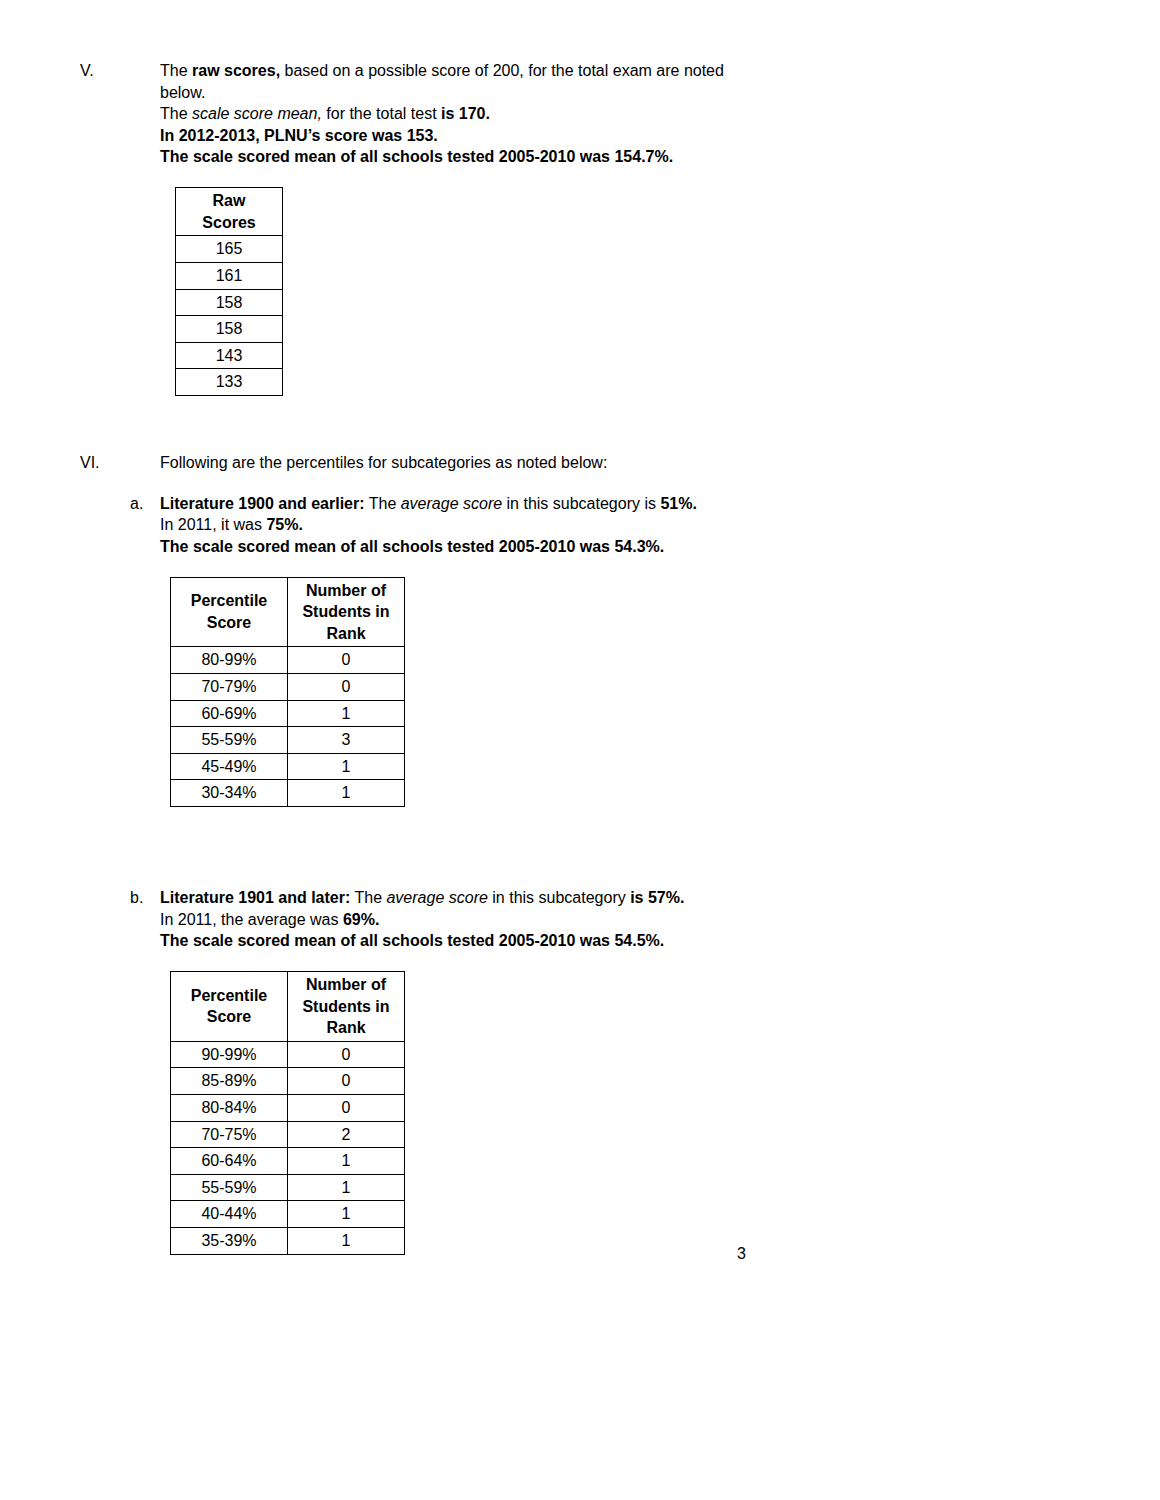V.
The raw scores, based on a possible score of 200, for the total exam are noted below.
The scale score mean, for the total test is 170.
In 2012-2013, PLNU’s score was 153.
The scale scored mean of all schools tested 2005-2010 was 154.7%.
| Raw Scores |
| --- |
| 165 |
| 161 |
| 158 |
| 158 |
| 143 |
| 133 |
VI.
Following are the percentiles for subcategories as noted below:
a.
Literature 1900 and earlier: The average score in this subcategory is 51%.
In 2011, it was 75%.
The scale scored mean of all schools tested 2005-2010 was 54.3%.
| Percentile Score | Number of Students in Rank |
| --- | --- |
| 80-99% | 0 |
| 70-79% | 0 |
| 60-69% | 1 |
| 55-59% | 3 |
| 45-49% | 1 |
| 30-34% | 1 |
b.
Literature 1901 and later: The average score in this subcategory is 57%.
In 2011, the average was 69%.
The scale scored mean of all schools tested 2005-2010 was 54.5%.
| Percentile Score | Number of Students in Rank |
| --- | --- |
| 90-99% | 0 |
| 85-89% | 0 |
| 80-84% | 0 |
| 70-75% | 2 |
| 60-64% | 1 |
| 55-59% | 1 |
| 40-44% | 1 |
| 35-39% | 1 |
3